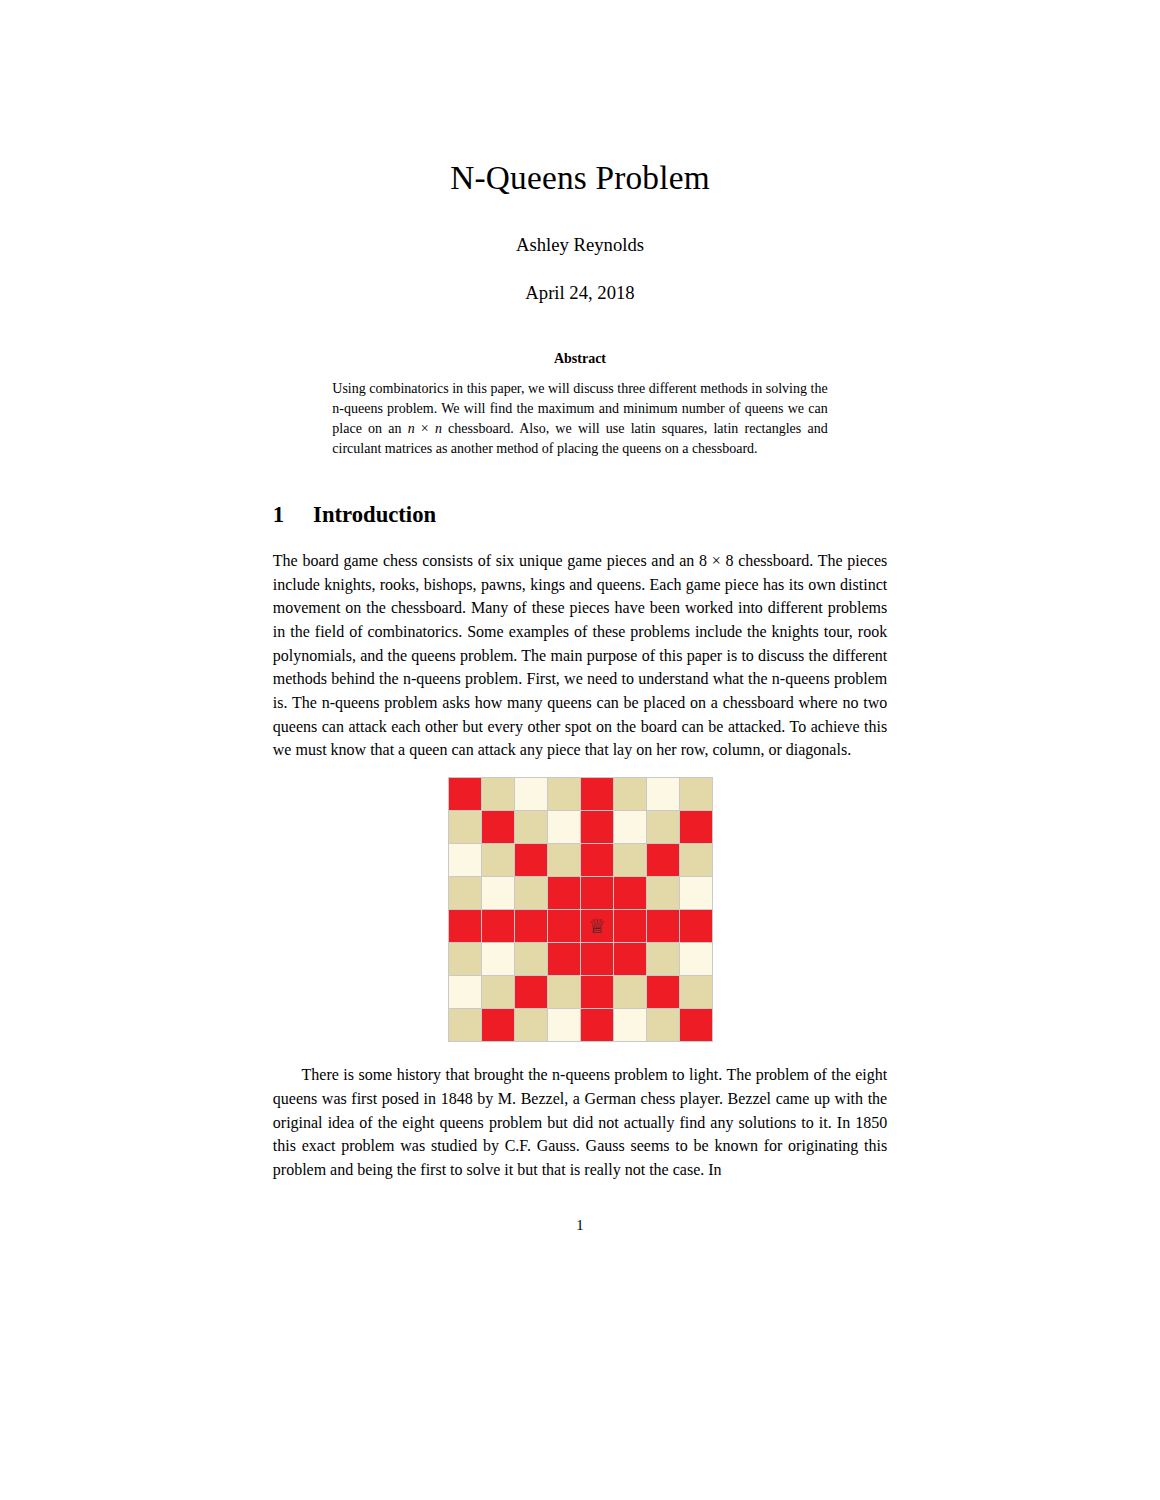N-Queens Problem
Ashley Reynolds
April 24, 2018
Abstract
Using combinatorics in this paper, we will discuss three different methods in solving the n-queens problem. We will find the maximum and minimum number of queens we can place on an n × n chessboard. Also, we will use latin squares, latin rectangles and circulant matrices as another method of placing the queens on a chessboard.
1 Introduction
The board game chess consists of six unique game pieces and an 8 × 8 chessboard. The pieces include knights, rooks, bishops, pawns, kings and queens. Each game piece has its own distinct movement on the chessboard. Many of these pieces have been worked into different problems in the field of combinatorics. Some examples of these problems include the knights tour, rook polynomials, and the queens problem. The main purpose of this paper is to discuss the different methods behind the n-queens problem. First, we need to understand what the n-queens problem is. The n-queens problem asks how many queens can be placed on a chessboard where no two queens can attack each other but every other spot on the board can be attacked. To achieve this we must know that a queen can attack any piece that lay on her row, column, or diagonals.
| | | | | ♕ | | | |
There is some history that brought the n-queens problem to light. The problem of the eight queens was first posed in 1848 by M. Bezzel, a German chess player. Bezzel came up with the original idea of the eight queens problem but did not actually find any solutions to it. In 1850 this exact problem was studied by C.F. Gauss. Gauss seems to be known for originating this problem and being the first to solve it but that is really not the case. In
1